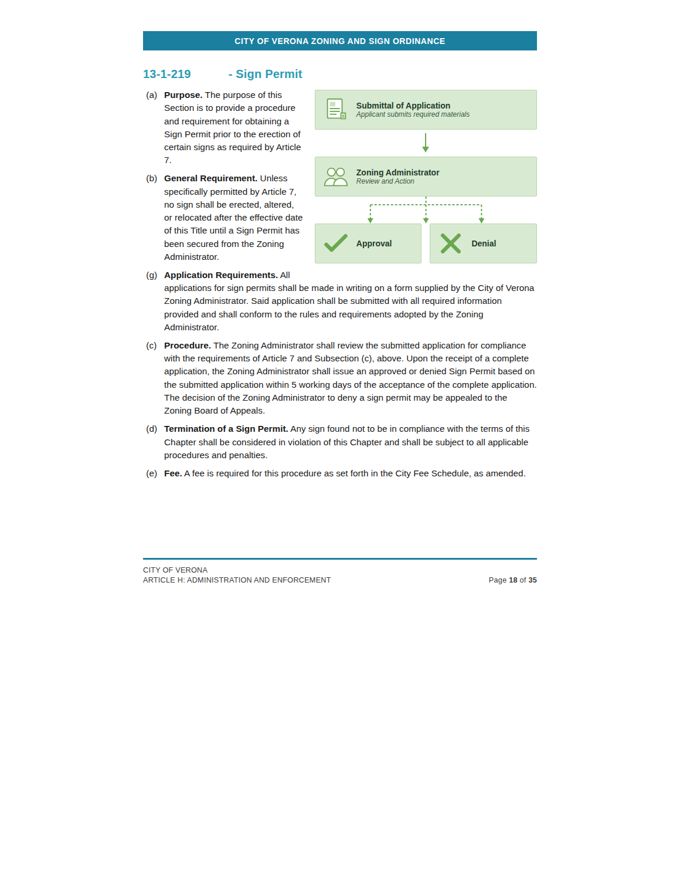CITY OF VERONA ZONING AND SIGN ORDINANCE
13-1-219- Sign Permit
Submittal of Application Applicant submits required materials
Zoning Administrator Review and Action
Approval
Denial
(a) Purpose. The purpose of this Section is to provide a procedure and requirement for obtaining a Sign Permit prior to the erection of certain signs as required by Article 7.
(b) General Requirement. Unless specifically permitted by Article 7, no sign shall be erected, altered, or relocated after the effective date of this Title until a Sign Permit has been secured from the Zoning Administrator.
(g) Application Requirements. All applications for sign permits shall be made in writing on a form supplied by the City of Verona Zoning Administrator. Said application shall be submitted with all required information provided and shall conform to the rules and requirements adopted by the Zoning Administrator.
(c) Procedure. The Zoning Administrator shall review the submitted application for compliance with the requirements of Article 7 and Subsection (c), above. Upon the receipt of a complete application, the Zoning Administrator shall issue an approved or denied Sign Permit based on the submitted application within 5 working days of the acceptance of the complete application. The decision of the Zoning Administrator to deny a sign permit may be appealed to the Zoning Board of Appeals.
(d) Termination of a Sign Permit. Any sign found not to be in compliance with the terms of this Chapter shall be considered in violation of this Chapter and shall be subject to all applicable procedures and penalties.
(e) Fee. A fee is required for this procedure as set forth in the City Fee Schedule, as amended.
CITY OF VERONA
ARTICLE H: ADMINISTRATION AND ENFORCEMENT
Page 18 of 35